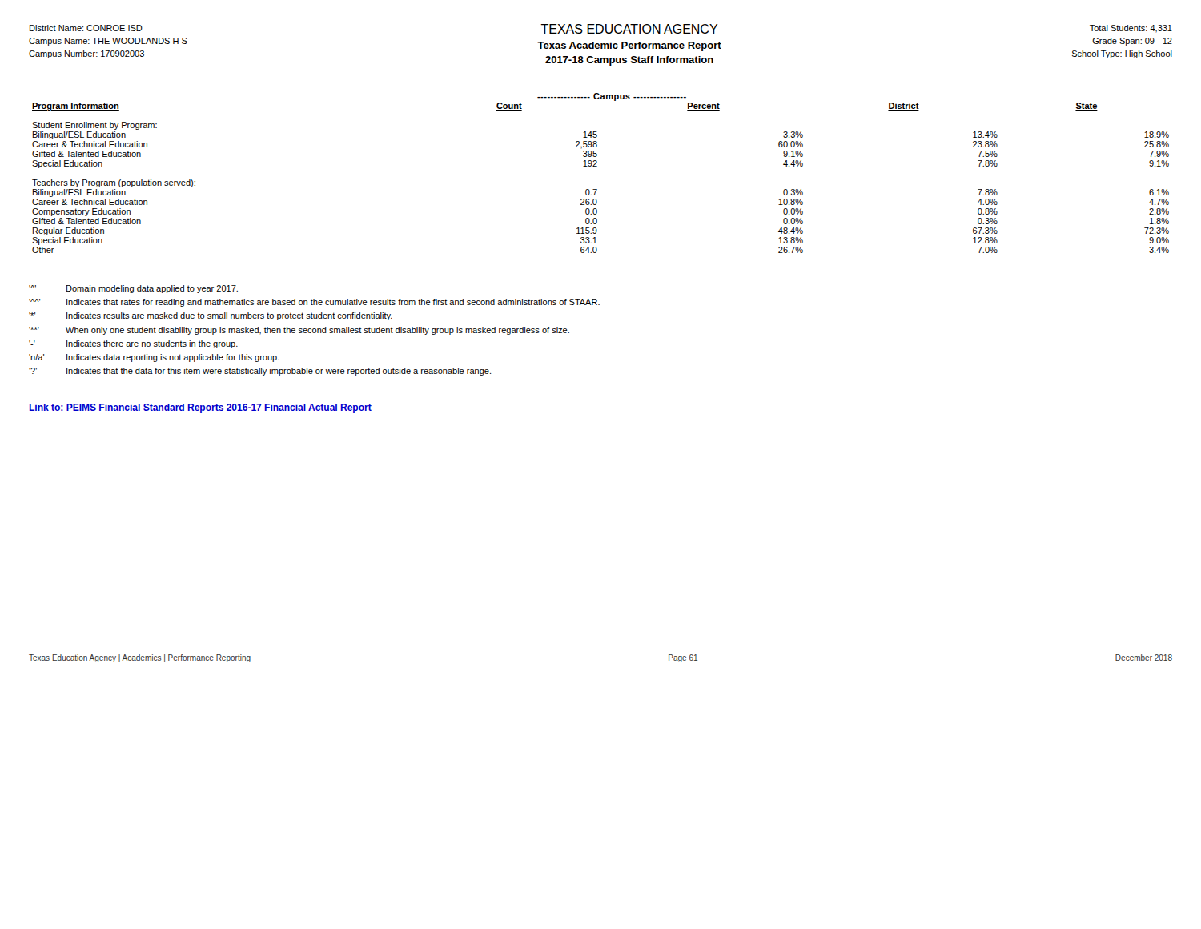District Name: CONROE ISD
Campus Name: THE WOODLANDS H S
Campus Number: 170902003
TEXAS EDUCATION AGENCY
Texas Academic Performance Report
2017-18 Campus Staff Information
Total Students: 4,331
Grade Span: 09 - 12
School Type: High School
| | ---------------- Campus ---------------- | | |
| Program Information | Count | Percent | District | State |
| Student Enrollment by Program: | | | | |
| Bilingual/ESL Education | 145 | 3.3% | 13.4% | 18.9% |
| Career & Technical Education | 2,598 | 60.0% | 23.8% | 25.8% |
| Gifted & Talented Education | 395 | 9.1% | 7.5% | 7.9% |
| Special Education | 192 | 4.4% | 7.8% | 9.1% |
| Teachers by Program (population served): | | | | |
| Bilingual/ESL Education | 0.7 | 0.3% | 7.8% | 6.1% |
| Career & Technical Education | 26.0 | 10.8% | 4.0% | 4.7% |
| Compensatory Education | 0.0 | 0.0% | 0.8% | 2.8% |
| Gifted & Talented Education | 0.0 | 0.0% | 0.3% | 1.8% |
| Regular Education | 115.9 | 48.4% | 67.3% | 72.3% |
| Special Education | 33.1 | 13.8% | 12.8% | 9.0% |
| Other | 64.0 | 26.7% | 7.0% | 3.4% |
'^'
Domain modeling data applied to year 2017.
'^^'
Indicates that rates for reading and mathematics are based on the cumulative results from the first and second administrations of STAAR.
'*'
Indicates results are masked due to small numbers to protect student confidentiality.
'**'
When only one student disability group is masked, then the second smallest student disability group is masked regardless of size.
'-'
Indicates there are no students in the group.
'n/a'
Indicates data reporting is not applicable for this group.
'?'
Indicates that the data for this item were statistically improbable or were reported outside a reasonable range.
Link to: PEIMS Financial Standard Reports 2016-17 Financial Actual Report
Texas Education Agency | Academics | Performance Reporting
Page 61
December 2018